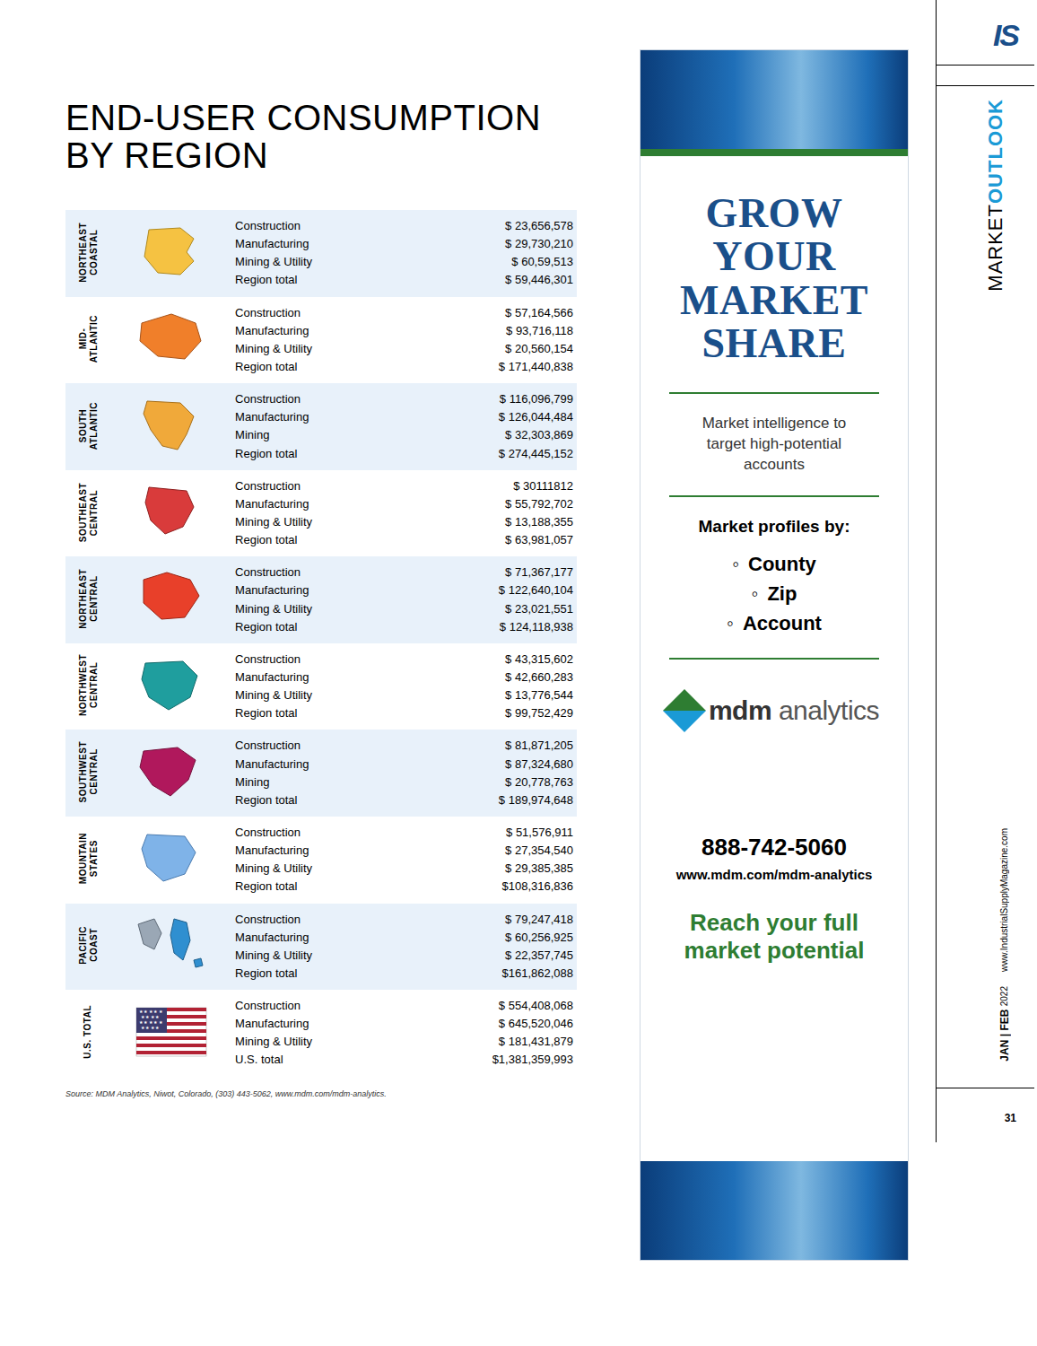End-User Consumption
by Region
| NORTHEAST COASTAL | | Construction Manufacturing Mining & Utility Region total | $ 23,656,578 $ 29,730,210 $ 60,59,513 $ 59,446,301 |
| MID- ATLANTIC | | Construction Manufacturing Mining & Utility Region total | $ 57,164,566 $ 93,716,118 $ 20,560,154 $ 171,440,838 |
| SOUTH ATLANTIC | | Construction Manufacturing Mining Region total | $ 116,096,799 $ 126,044,484 $ 32,303,869 $ 274,445,152 |
| SOUTHEAST CENTRAL | | Construction Manufacturing Mining & Utility Region total | $ 30111812 $ 55,792,702 $ 13,188,355 $ 63,981,057 |
| NORTHEAST CENTRAL | | Construction Manufacturing Mining & Utility Region total | $ 71,367,177 $ 122,640,104 $ 23,021,551 $ 124,118,938 |
| NORTHWEST CENTRAL | | Construction Manufacturing Mining & Utility Region total | $ 43,315,602 $ 42,660,283 $ 13,776,544 $ 99,752,429 |
| SOUTHWEST CENTRAL | | Construction Manufacturing Mining Region total | $ 81,871,205 $ 87,324,680 $ 20,778,763 $ 189,974,648 |
| MOUNTAIN STATES | | Construction Manufacturing Mining & Utility Region total | $ 51,576,911 $ 27,354,540 $ 29,385,385 $108,316,836 |
| PACIFIC COAST | | Construction Manufacturing Mining & Utility Region total | $ 79,247,418 $ 60,256,925 $ 22,357,745 $161,862,088 |
| U.S. TOTAL | ★ ★ ★ ★ ★ ★ ★ ★ ★ ★ ★ ★ ★ ★ ★ ★ ★ ★ | Construction Manufacturing Mining & Utility U.S. total | $ 554,408,068 $ 645,520,046 $ 181,431,879 $1,381,359,993 |
Source: MDM Analytics, Niwot, Colorado, (303) 443-5062, www.mdm.com/mdm-analytics.
GROW
YOUR
MARKET
SHARE
Market intelligence to
target high-potential
accounts
Market profiles by:
County
Zip
Account
mdm analytics
888-742-5060
www.mdm.com/mdm-analytics
Reach your full
market potential
IS
MARKET OUTLOOK
www.IndustrialSupplyMagazine.com
JAN | FEB 2022
31